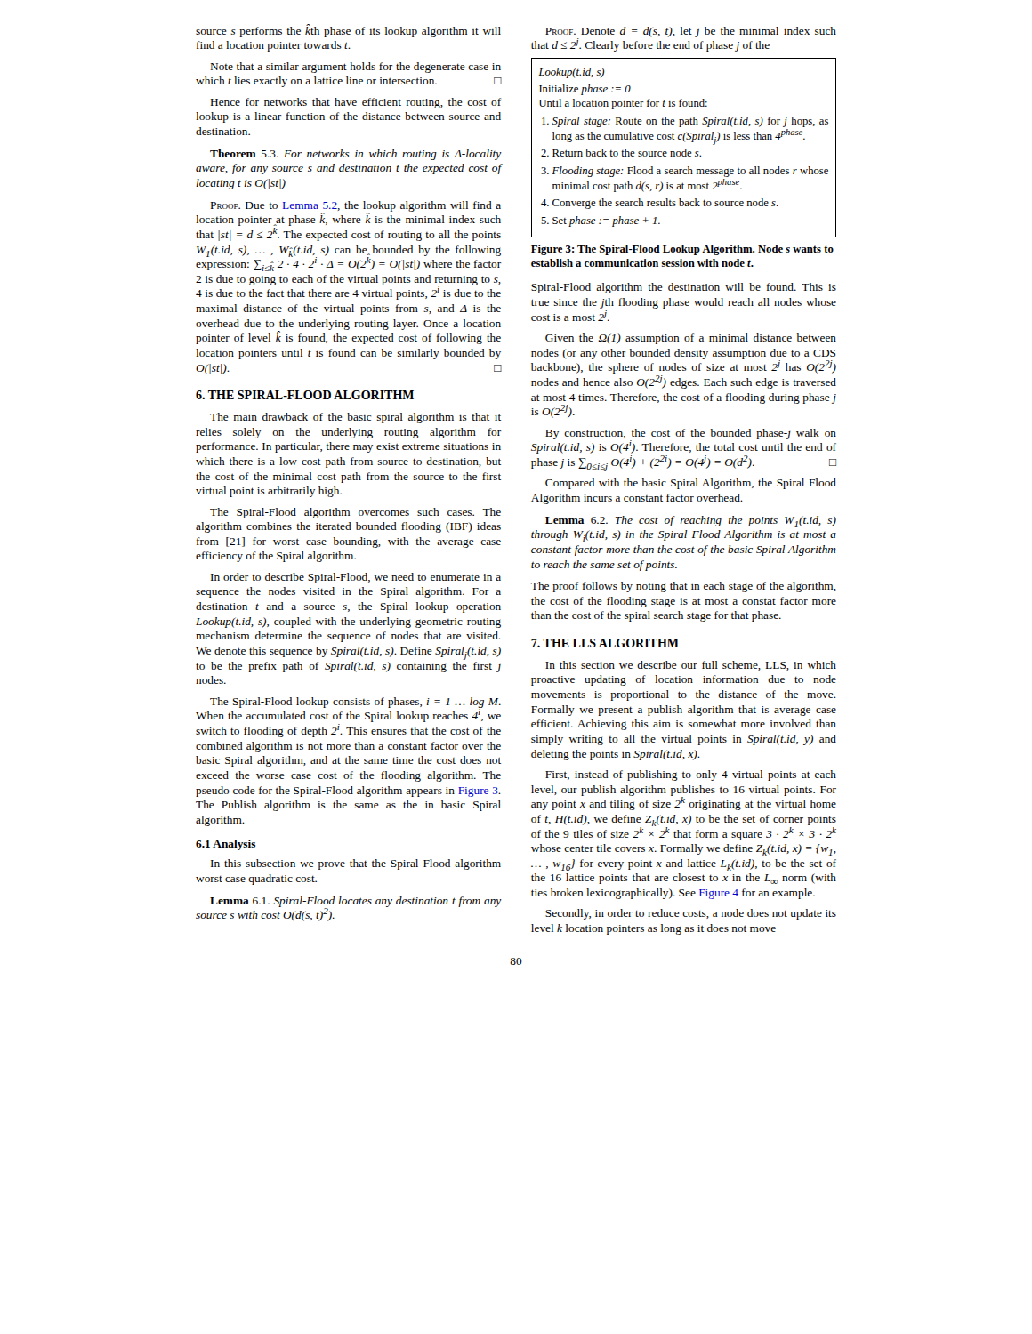source s performs the k̂th phase of its lookup algorithm it will find a location pointer towards t.
Note that a similar argument holds for the degenerate case in which t lies exactly on a lattice line or intersection. □
Hence for networks that have efficient routing, the cost of lookup is a linear function of the distance between source and destination.
Theorem 5.3. For networks in which routing is Δ-locality aware, for any source s and destination t the expected cost of locating t is O(|st|)
Proof. Due to Lemma 5.2, the lookup algorithm will find a location pointer at phase k̂, where k̂ is the minimal index such that |st| = d ≤ 2k̂. The expected cost of routing to all the points W1(t.id, s), … , Wk̂(t.id, s) can be bounded by the following expression: ∑i≤k̂ 2 · 4 · 2i · Δ = O(2k̂) = O(|st|) where the factor 2 is due to going to each of the virtual points and returning to s, 4 is due to the fact that there are 4 virtual points, 2i is due to the maximal distance of the virtual points from s, and Δ is the overhead due to the underlying routing layer. Once a location pointer of level k̂ is found, the expected cost of following the location pointers until t is found can be similarly bounded by O(|st|). □
6. THE SPIRAL-FLOOD ALGORITHM
The main drawback of the basic spiral algorithm is that it relies solely on the underlying routing algorithm for performance. In particular, there may exist extreme situations in which there is a low cost path from source to destination, but the cost of the minimal cost path from the source to the first virtual point is arbitrarily high.
The Spiral-Flood algorithm overcomes such cases. The algorithm combines the iterated bounded flooding (IBF) ideas from [21] for worst case bounding, with the average case efficiency of the Spiral algorithm.
In order to describe Spiral-Flood, we need to enumerate in a sequence the nodes visited in the Spiral algorithm. For a destination t and a source s, the Spiral lookup operation Lookup(t.id, s), coupled with the underlying geometric routing mechanism determine the sequence of nodes that are visited. We denote this sequence by Spiral(t.id, s). Define Spiralj(t.id, s) to be the prefix path of Spiral(t.id, s) containing the first j nodes.
The Spiral-Flood lookup consists of phases, i = 1 … log M. When the accumulated cost of the Spiral lookup reaches 4i, we switch to flooding of depth 2i. This ensures that the cost of the combined algorithm is not more than a constant factor over the basic Spiral algorithm, and at the same time the cost does not exceed the worse case cost of the flooding algorithm. The pseudo code for the Spiral-Flood algorithm appears in Figure 3. The Publish algorithm is the same as the in basic Spiral algorithm.
6.1 Analysis
In this subsection we prove that the Spiral Flood algorithm worst case quadratic cost.
Lemma 6.1. Spiral-Flood locates any destination t from any source s with cost O(d(s, t)2).
Proof. Denote d = d(s, t), let j be the minimal index such that d ≤ 2j. Clearly before the end of phase j of the
Lookup(t.id, s)
Initialize phase := 0
Until a location pointer for t is found:
Spiral stage: Route on the path Spiral(t.id, s) for j hops, as long as the cumulative cost c(Spiralj) is less than 4phase.
Return back to the source node s.
Flooding stage: Flood a search message to all nodes r whose minimal cost path d(s, r) is at most 2phase.
Converge the search results back to source node s.
Set phase := phase + 1.
Figure 3: The Spiral-Flood Lookup Algorithm. Node s wants to establish a communication session with node t.
Spiral-Flood algorithm the destination will be found. This is true since the jth flooding phase would reach all nodes whose cost is a most 2j.
Given the Ω(1) assumption of a minimal distance between nodes (or any other bounded density assumption due to a CDS backbone), the sphere of nodes of size at most 2j has O(22j) nodes and hence also O(22j) edges. Each such edge is traversed at most 4 times. Therefore, the cost of a flooding during phase j is O(22j).
By construction, the cost of the bounded phase-j walk on Spiral(t.id, s) is O(4i). Therefore, the total cost until the end of phase j is ∑0≤i≤j O(4i) + (22i) = O(4j) = O(d2). □
Compared with the basic Spiral Algorithm, the Spiral Flood Algorithm incurs a constant factor overhead.
Lemma 6.2. The cost of reaching the points W1(t.id, s) through Wi(t.id, s) in the Spiral Flood Algorithm is at most a constant factor more than the cost of the basic Spiral Algorithm to reach the same set of points.
The proof follows by noting that in each stage of the algorithm, the cost of the flooding stage is at most a constat factor more than the cost of the spiral search stage for that phase.
7. THE LLS ALGORITHM
In this section we describe our full scheme, LLS, in which proactive updating of location information due to node movements is proportional to the distance of the move. Formally we present a publish algorithm that is average case efficient. Achieving this aim is somewhat more involved than simply writing to all the virtual points in Spiral(t.id, y) and deleting the points in Spiral(t.id, x).
First, instead of publishing to only 4 virtual points at each level, our publish algorithm publishes to 16 virtual points. For any point x and tiling of size 2k originating at the virtual home of t, H(t.id), we define Zk(t.id, x) to be the set of corner points of the 9 tiles of size 2k × 2k that form a square 3 · 2k × 3 · 2k whose center tile covers x. Formally we define Zk(t.id, x) = {w1, … , w16} for every point x and lattice Lk(t.id), to be the set of the 16 lattice points that are closest to x in the L∞ norm (with ties broken lexicographically). See Figure 4 for an example.
Secondly, in order to reduce costs, a node does not update its level k location pointers as long as it does not move
80